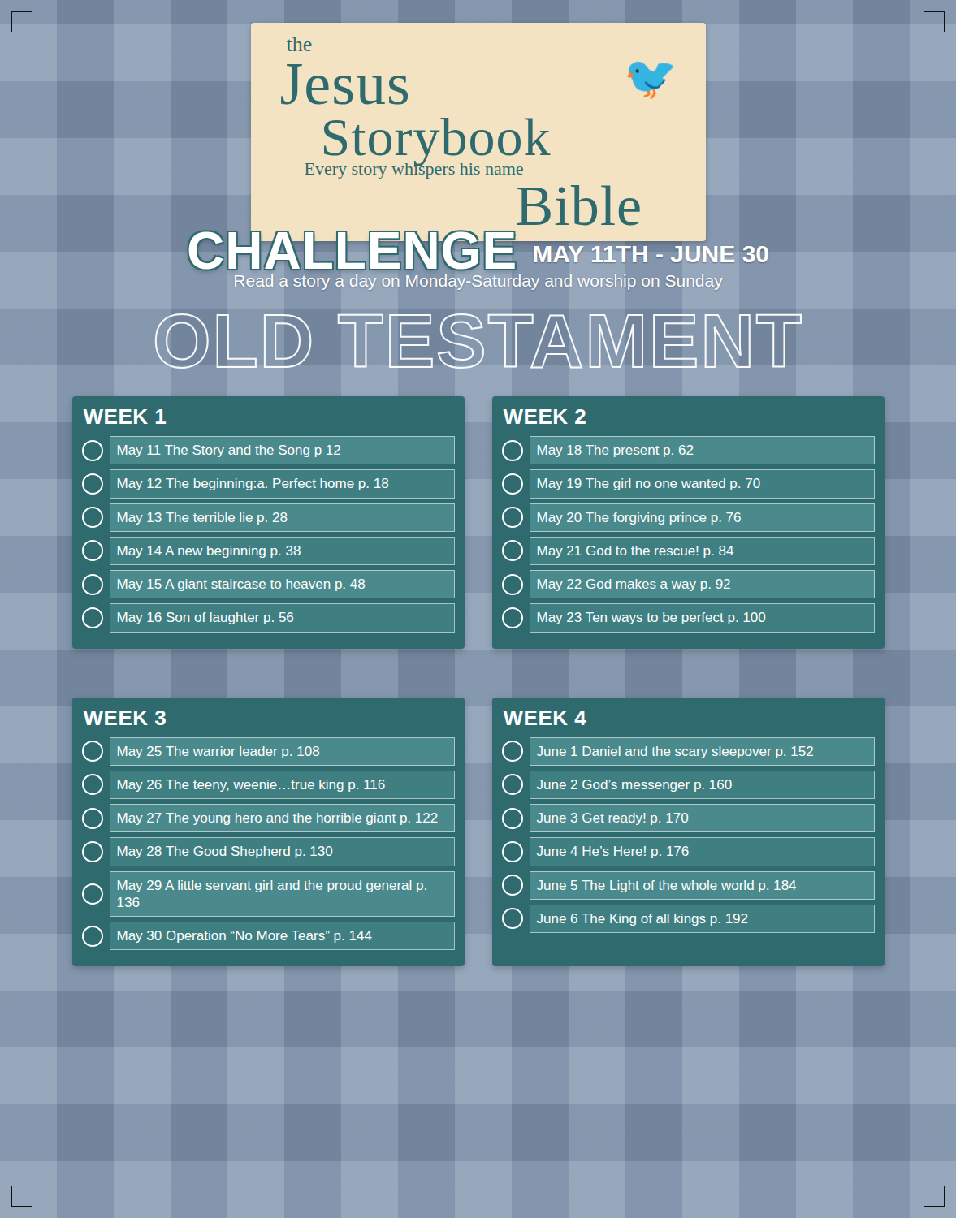the
Jesus
Storybook
Every story whispers his name
Bible
🐦
Challenge
MAY 11TH - JUNE 30
Read a story a day on Monday-Saturday and worship on Sunday
Old Testament
WEEK 1
May 11 The Story and the Song p 12
May 12 The beginning:a. Perfect home p. 18
May 13 The terrible lie p. 28
May 14 A new beginning p. 38
May 15 A giant staircase to heaven p. 48
May 16 Son of laughter p. 56
WEEK 2
May 18 The present p. 62
May 19 The girl no one wanted p. 70
May 20 The forgiving prince p. 76
May 21 God to the rescue! p. 84
May 22 God makes a way p. 92
May 23 Ten ways to be perfect p. 100
WEEK 3
May 25 The warrior leader p. 108
May 26 The teeny, weenie…true king p. 116
May 27 The young hero and the horrible giant p. 122
May 28 The Good Shepherd p. 130
May 29 A little servant girl and the proud general p. 136
May 30 Operation “No More Tears” p. 144
WEEK 4
June 1 Daniel and the scary sleepover p. 152
June 2 God’s messenger p. 160
June 3 Get ready! p. 170
June 4 He’s Here! p. 176
June 5 The Light of the whole world p. 184
June 6 The King of all kings p. 192